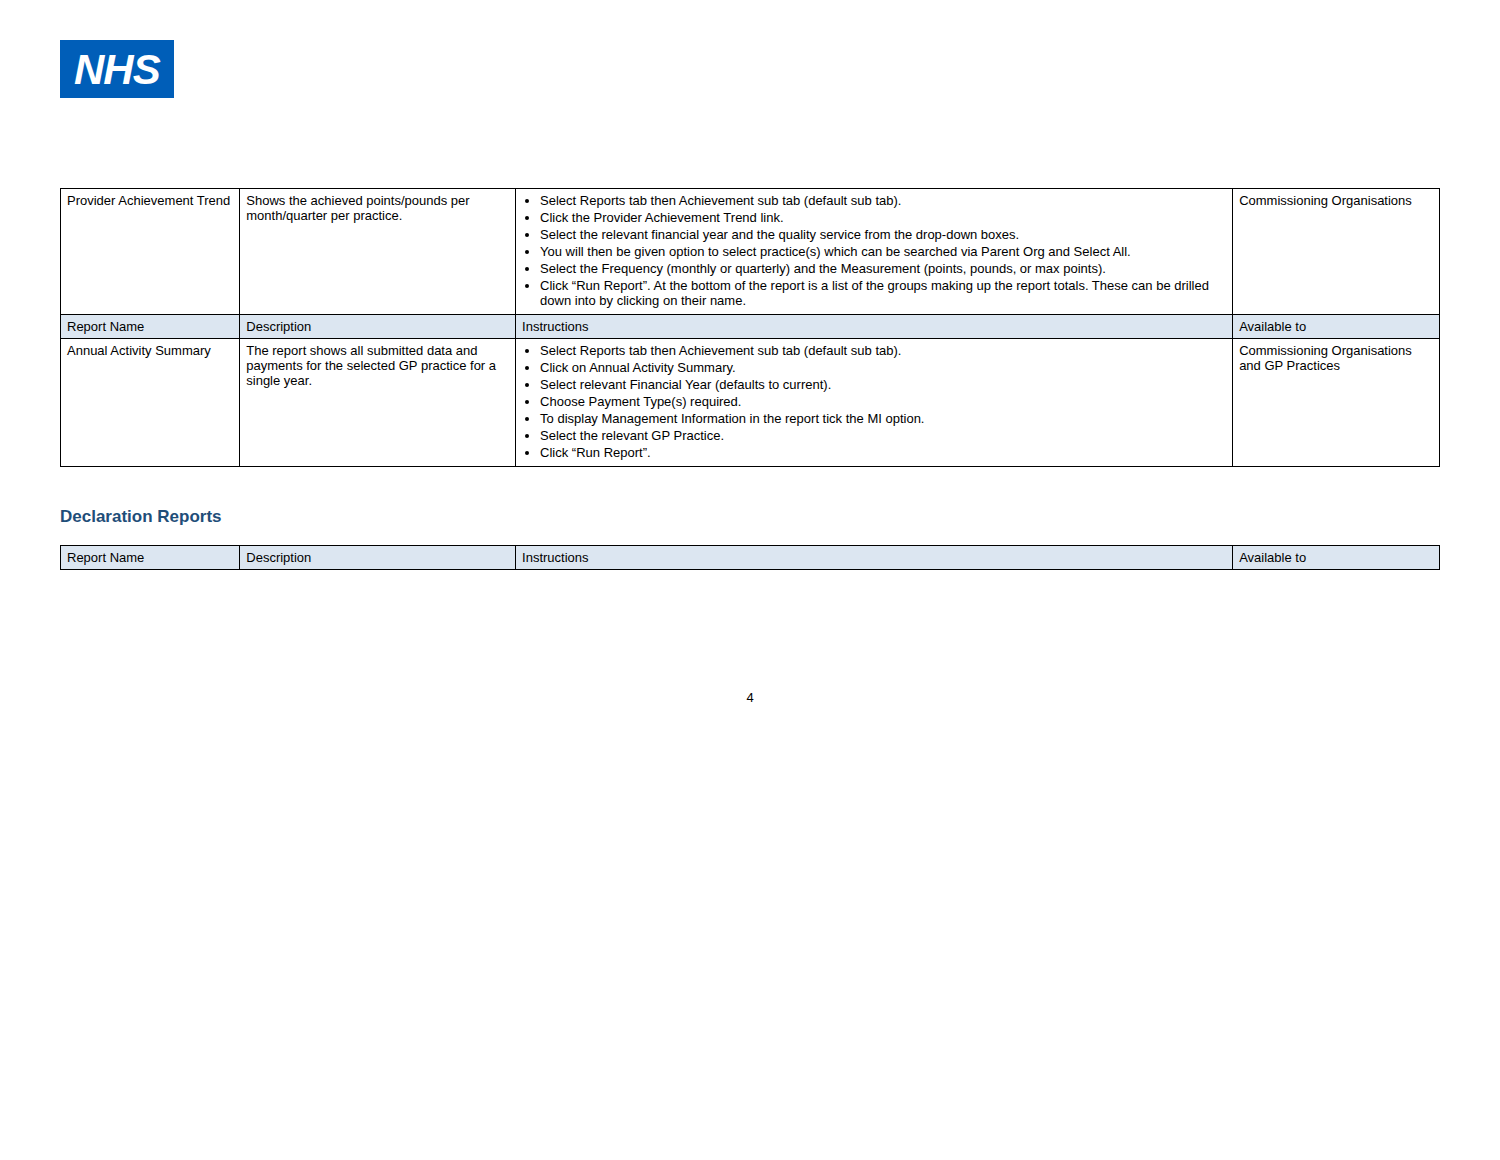NHS
| Provider Achievement Trend | Shows the achieved points/pounds per month/quarter per practice. | Select Reports tab then Achievement sub tab (default sub tab). Click the Provider Achievement Trend link. Select the relevant financial year and the quality service from the drop-down boxes. You will then be given option to select practice(s) which can be searched via Parent Org and Select All. Select the Frequency (monthly or quarterly) and the Measurement (points, pounds, or max points). Click “Run Report”. At the bottom of the report is a list of the groups making up the report totals. These can be drilled down into by clicking on their name. | Commissioning Organisations |
| Report Name | Description | Instructions | Available to |
| Annual Activity Summary | The report shows all submitted data and payments for the selected GP practice for a single year. | Select Reports tab then Achievement sub tab (default sub tab). Click on Annual Activity Summary. Select relevant Financial Year (defaults to current). Choose Payment Type(s) required. To display Management Information in the report tick the MI option. Select the relevant GP Practice. Click “Run Report”. | Commissioning Organisations and GP Practices |
Declaration Reports
| Report Name | Description | Instructions | Available to |
4